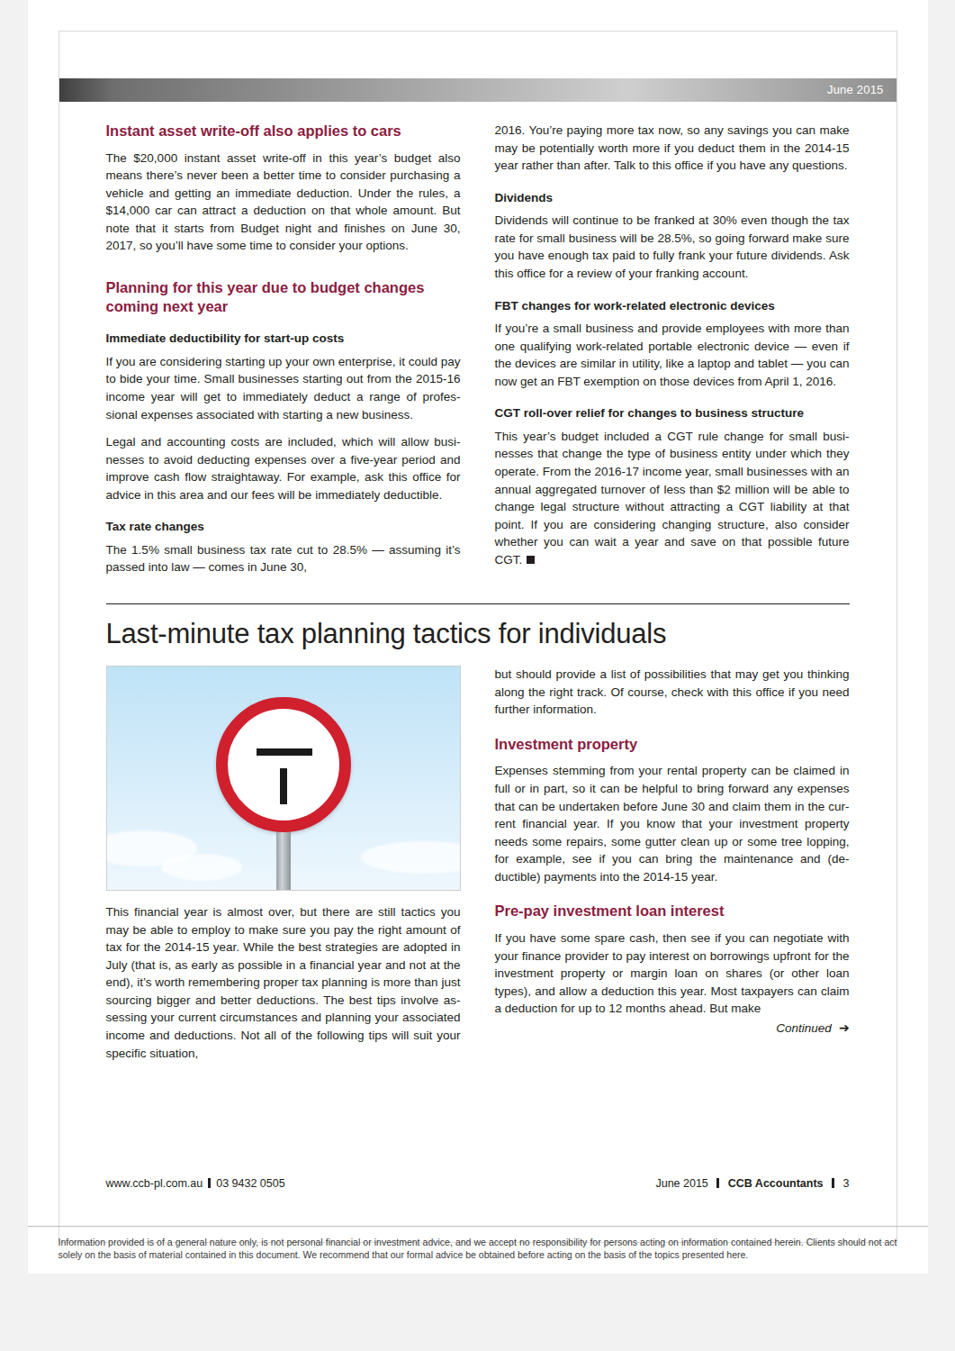June 2015
Instant asset write-off also applies to cars
The $20,000 instant asset write-off in this year’s budget also means there’s never been a better time to consider purchasing a vehicle and getting an immediate deduction. Under the rules, a $14,000 car can attract a deduction on that whole amount. But note that it starts from Budget night and finishes on June 30, 2017, so you’ll have some time to consider your options.
Planning for this year due to budget changes coming next year
Immediate deductibility for start-up costs
If you are considering starting up your own enterprise, it could pay to bide your time. Small businesses starting out from the 2015-16 income year will get to immediately deduct a range of professional expenses associated with starting a new business.
Legal and accounting costs are included, which will allow businesses to avoid deducting expenses over a five-year period and improve cash flow straightaway. For example, ask this office for advice in this area and our fees will be immediately deductible.
Tax rate changes
The 1.5% small business tax rate cut to 28.5% — assuming it’s passed into law — comes in June 30,
2016. You’re paying more tax now, so any savings you can make may be potentially worth more if you deduct them in the 2014-15 year rather than after. Talk to this office if you have any questions.
Dividends
Dividends will continue to be franked at 30% even though the tax rate for small business will be 28.5%, so going forward make sure you have enough tax paid to fully frank your future dividends. Ask this office for a review of your franking account.
FBT changes for work-related electronic devices
If you’re a small business and provide employees with more than one qualifying work-related portable electronic device — even if the devices are similar in utility, like a laptop and tablet — you can now get an FBT exemption on those devices from April 1, 2016.
CGT roll-over relief for changes to business structure
This year’s budget included a CGT rule change for small businesses that change the type of business entity under which they operate. From the 2016-17 income year, small businesses with an annual aggregated turnover of less than $2 million will be able to change legal structure without attracting a CGT liability at that point. If you are considering changing structure, also consider whether you can wait a year and save on that possible future CGT.
Last-minute tax planning tactics for individuals
This financial year is almost over, but there are still tactics you may be able to employ to make sure you pay the right amount of tax for the 2014-15 year. While the best strategies are adopted in July (that is, as early as possible in a financial year and not at the end), it’s worth remembering proper tax planning is more than just sourcing bigger and better deductions. The best tips involve assessing your current circumstances and planning your associated income and deductions. Not all of the following tips will suit your specific situation,
but should provide a list of possibilities that may get you thinking along the right track. Of course, check with this office if you need further information.
Investment property
Expenses stemming from your rental property can be claimed in full or in part, so it can be helpful to bring forward any expenses that can be undertaken before June 30 and claim them in the current financial year. If you know that your investment property needs some repairs, some gutter clean up or some tree lopping, for example, see if you can bring the maintenance and (deductible) payments into the 2014-15 year.
Pre-pay investment loan interest
If you have some spare cash, then see if you can negotiate with your finance provider to pay interest on borrowings upfront for the investment property or margin loan on shares (or other loan types), and allow a deduction this year. Most taxpayers can claim a deduction for up to 12 months ahead. But make
Continued ➔
www.ccb-pl.com.au 03 9432 0505
June 2015 CCB Accountants 3
Information provided is of a general nature only, is not personal financial or investment advice, and we accept no responsibility for persons acting on information contained herein. Clients should not act solely on the basis of material contained in this document. We recommend that our formal advice be obtained before acting on the basis of the topics presented here.